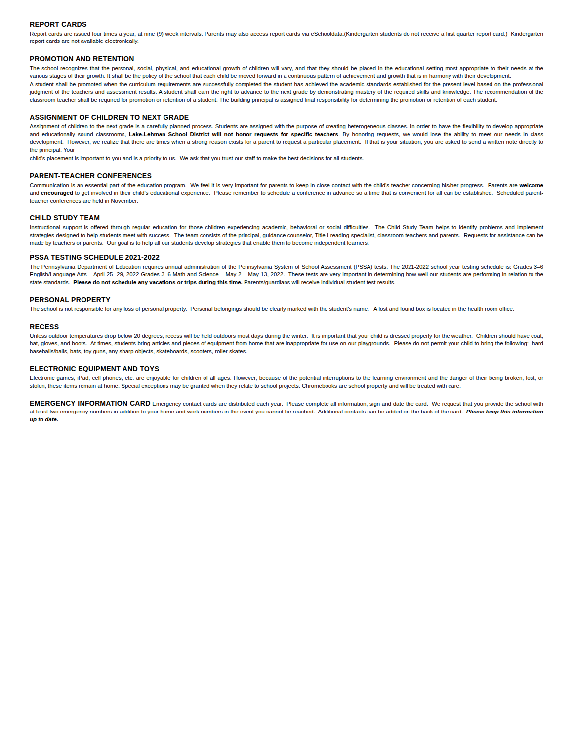REPORT CARDS
Report cards are issued four times a year, at nine (9) week intervals. Parents may also access report cards via eSchooldata.(Kindergarten students do not receive a first quarter report card.) Kindergarten report cards are not available electronically.
PROMOTION AND RETENTION
The school recognizes that the personal, social, physical, and educational growth of children will vary, and that they should be placed in the educational setting most appropriate to their needs at the various stages of their growth. It shall be the policy of the school that each child be moved forward in a continuous pattern of achievement and growth that is in harmony with their development.
A student shall be promoted when the curriculum requirements are successfully completed the student has achieved the academic standards established for the present level based on the professional judgment of the teachers and assessment results. A student shall earn the right to advance to the next grade by demonstrating mastery of the required skills and knowledge. The recommendation of the classroom teacher shall be required for promotion or retention of a student. The building principal is assigned final responsibility for determining the promotion or retention of each student.
ASSIGNMENT OF CHILDREN TO NEXT GRADE
Assignment of children to the next grade is a carefully planned process. Students are assigned with the purpose of creating heterogeneous classes. In order to have the flexibility to develop appropriate and educationally sound classrooms, Lake-Lehman School District will not honor requests for specific teachers. By honoring requests, we would lose the ability to meet our needs in class development. However, we realize that there are times when a strong reason exists for a parent to request a particular placement. If that is your situation, you are asked to send a written note directly to the principal. Your
child's placement is important to you and is a priority to us. We ask that you trust our staff to make the best decisions for all students.
PARENT-TEACHER CONFERENCES
Communication is an essential part of the education program. We feel it is very important for parents to keep in close contact with the child's teacher concerning his/her progress. Parents are welcome and encouraged to get involved in their child's educational experience. Please remember to schedule a conference in advance so a time that is convenient for all can be established. Scheduled parent-teacher conferences are held in November.
CHILD STUDY TEAM
Instructional support is offered through regular education for those children experiencing academic, behavioral or social difficulties. The Child Study Team helps to identify problems and implement strategies designed to help students meet with success. The team consists of the principal, guidance counselor, Title I reading specialist, classroom teachers and parents. Requests for assistance can be made by teachers or parents. Our goal is to help all our students develop strategies that enable them to become independent learners.
.
PSSA TESTING SCHEDULE 2021-2022
The Pennsylvania Department of Education requires annual administration of the Pennsylvania System of School Assessment (PSSA) tests. The 2021-2022 school year testing schedule is: Grades 3–6 English/Language Arts – April 25--29, 2022 Grades 3–6 Math and Science – May 2 – May 13, 2022. These tests are very important in determining how well our students are performing in relation to the state standards. Please do not schedule any vacations or trips during this time. Parents/guardians will receive individual student test results.
PERSONAL PROPERTY
The school is not responsible for any loss of personal property. Personal belongings should be clearly marked with the student's name. A lost and found box is located in the health room office.
RECESS
Unless outdoor temperatures drop below 20 degrees, recess will be held outdoors most days during the winter. It is important that your child is dressed properly for the weather. Children should have coat, hat, gloves, and boots. At times, students bring articles and pieces of equipment from home that are inappropriate for use on our playgrounds. Please do not permit your child to bring the following: hard baseballs/balls, bats, toy guns, any sharp objects, skateboards, scooters, roller skates.
ELECTRONIC EQUIPMENT AND TOYS
Electronic games, iPad, cell phones, etc. are enjoyable for children of all ages. However, because of the potential interruptions to the learning environment and the danger of their being broken, lost, or stolen, these items remain at home. Special exceptions may be granted when they relate to school projects. Chromebooks are school property and will be treated with care.
EMERGENCY INFORMATION CARD Emergency contact cards are distributed each year. Please complete all information, sign and date the card. We request that you provide the school with at least two emergency numbers in addition to your home and work numbers in the event you cannot be reached. Additional contacts can be added on the back of the card. Please keep this information up to date.